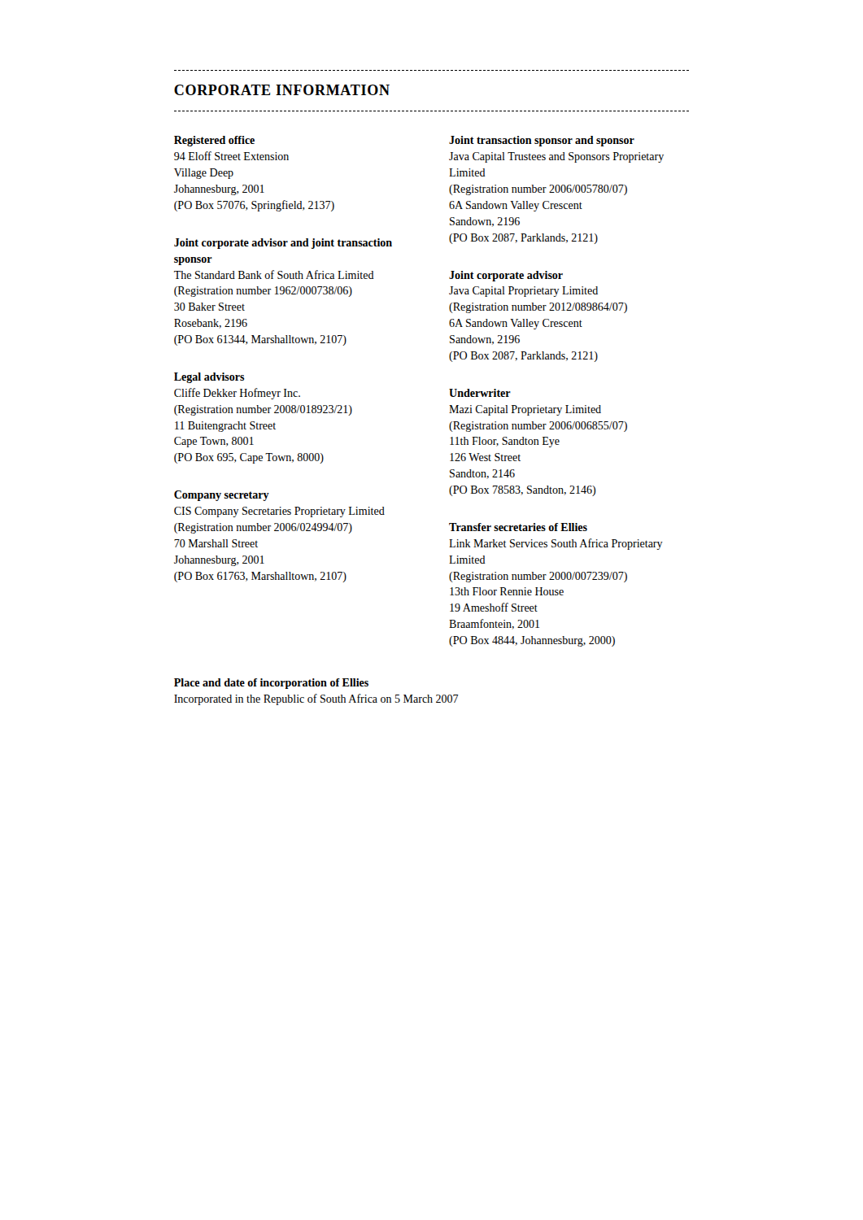Corporate Information
Registered office
94 Eloff Street Extension
Village Deep
Johannesburg, 2001
(PO Box 57076, Springfield, 2137)
Joint corporate advisor and joint transaction sponsor
The Standard Bank of South Africa Limited
(Registration number 1962/000738/06)
30 Baker Street
Rosebank, 2196
(PO Box 61344, Marshalltown, 2107)
Legal advisors
Cliffe Dekker Hofmeyr Inc.
(Registration number 2008/018923/21)
11 Buitengracht Street
Cape Town, 8001
(PO Box 695, Cape Town, 8000)
Company secretary
CIS Company Secretaries Proprietary Limited
(Registration number 2006/024994/07)
70 Marshall Street
Johannesburg, 2001
(PO Box 61763, Marshalltown, 2107)
Joint transaction sponsor and sponsor
Java Capital Trustees and Sponsors Proprietary Limited
(Registration number 2006/005780/07)
6A Sandown Valley Crescent
Sandown, 2196
(PO Box 2087, Parklands, 2121)
Joint corporate advisor
Java Capital Proprietary Limited
(Registration number 2012/089864/07)
6A Sandown Valley Crescent
Sandown, 2196
(PO Box 2087, Parklands, 2121)
Underwriter
Mazi Capital Proprietary Limited
(Registration number 2006/006855/07)
11th Floor, Sandton Eye
126 West Street
Sandton, 2146
(PO Box 78583, Sandton, 2146)
Transfer secretaries of Ellies
Link Market Services South Africa Proprietary Limited
(Registration number 2000/007239/07)
13th Floor Rennie House
19 Ameshoff Street
Braamfontein, 2001
(PO Box 4844, Johannesburg, 2000)
Place and date of incorporation of Ellies
Incorporated in the Republic of South Africa on 5 March 2007